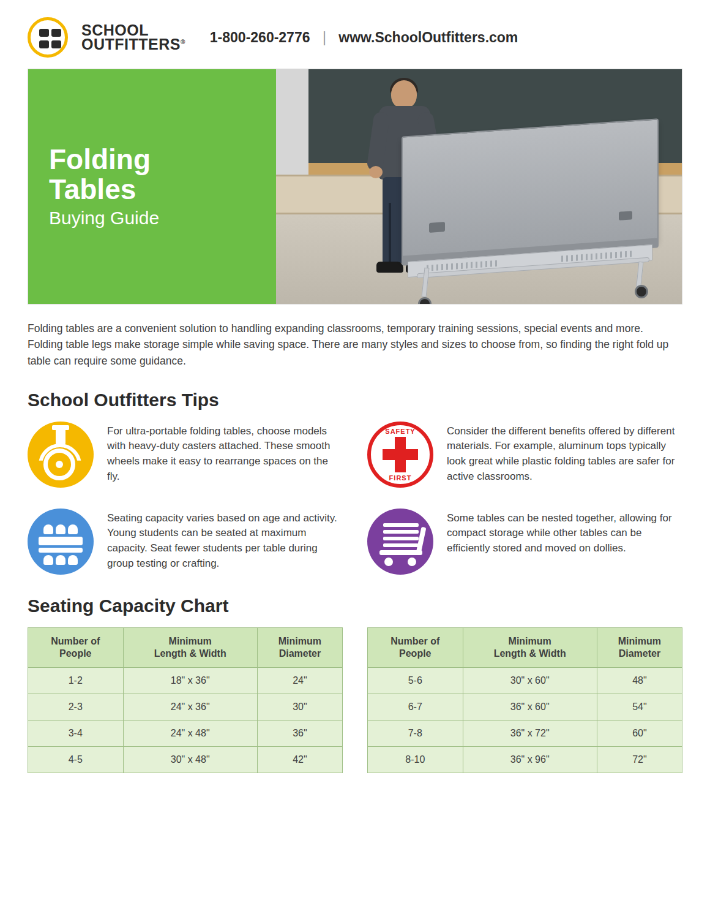SCHOOL OUTFITTERS®
1-800-260-2776 | www.SchoolOutfitters.com
Folding
Tables
Buying Guide
Folding tables are a convenient solution to handling expanding classrooms, temporary training sessions, special events and more. Folding table legs make storage simple while saving space. There are many styles and sizes to choose from, so finding the right fold up table can require some guidance.
School Outfitters Tips
For ultra-portable folding tables, choose models with heavy-duty casters attached. These smooth wheels make it easy to rearrange spaces on the fly.
SAFETY
FIRST
Consider the different benefits offered by different materials. For example, aluminum tops typically look great while plastic folding tables are safer for active classrooms.
Seating capacity varies based on age and activity. Young students can be seated at maximum capacity. Seat fewer students per table during group testing or crafting.
Some tables can be nested together, allowing for compact storage while other tables can be efficiently stored and moved on dollies.
Seating Capacity Chart
| Number of People | Minimum Length & Width | Minimum Diameter |
| --- | --- | --- |
| 1-2 | 18" x 36" | 24" |
| 2-3 | 24" x 36" | 30" |
| 3-4 | 24" x 48" | 36" |
| 4-5 | 30" x 48" | 42" |
| Number of People | Minimum Length & Width | Minimum Diameter |
| --- | --- | --- |
| 5-6 | 30" x 60" | 48" |
| 6-7 | 36" x 60" | 54" |
| 7-8 | 36" x 72" | 60" |
| 8-10 | 36" x 96" | 72" |